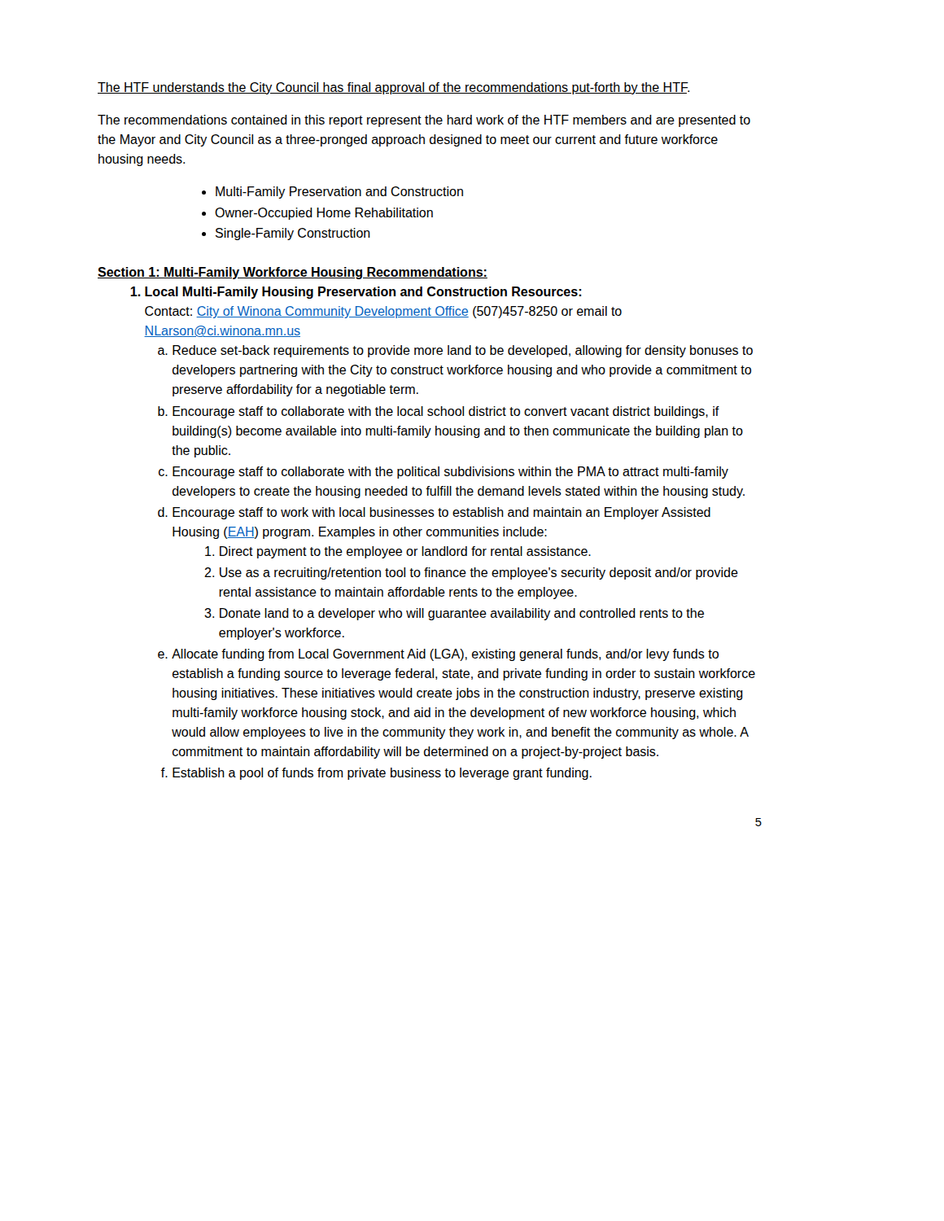The HTF understands the City Council has final approval of the recommendations put-forth by the HTF.
The recommendations contained in this report represent the hard work of the HTF members and are presented to the Mayor and City Council as a three-pronged approach designed to meet our current and future workforce housing needs.
Multi-Family Preservation and Construction
Owner-Occupied Home Rehabilitation
Single-Family Construction
Section 1: Multi-Family Workforce Housing Recommendations:
Local Multi-Family Housing Preservation and Construction Resources:
Contact: City of Winona Community Development Office (507)457-8250 or email to NLarson@ci.winona.mn.us
Reduce set-back requirements to provide more land to be developed, allowing for density bonuses to developers partnering with the City to construct workforce housing and who provide a commitment to preserve affordability for a negotiable term.
Encourage staff to collaborate with the local school district to convert vacant district buildings, if building(s) become available into multi-family housing and to then communicate the building plan to the public.
Encourage staff to collaborate with the political subdivisions within the PMA to attract multi-family developers to create the housing needed to fulfill the demand levels stated within the housing study.
Encourage staff to work with local businesses to establish and maintain an Employer Assisted Housing (EAH) program. Examples in other communities include:
Direct payment to the employee or landlord for rental assistance.
Use as a recruiting/retention tool to finance the employee's security deposit and/or provide rental assistance to maintain affordable rents to the employee.
Donate land to a developer who will guarantee availability and controlled rents to the employer's workforce.
Allocate funding from Local Government Aid (LGA), existing general funds, and/or levy funds to establish a funding source to leverage federal, state, and private funding in order to sustain workforce housing initiatives. These initiatives would create jobs in the construction industry, preserve existing multi-family workforce housing stock, and aid in the development of new workforce housing, which would allow employees to live in the community they work in, and benefit the community as whole. A commitment to maintain affordability will be determined on a project-by-project basis.
Establish a pool of funds from private business to leverage grant funding.
5